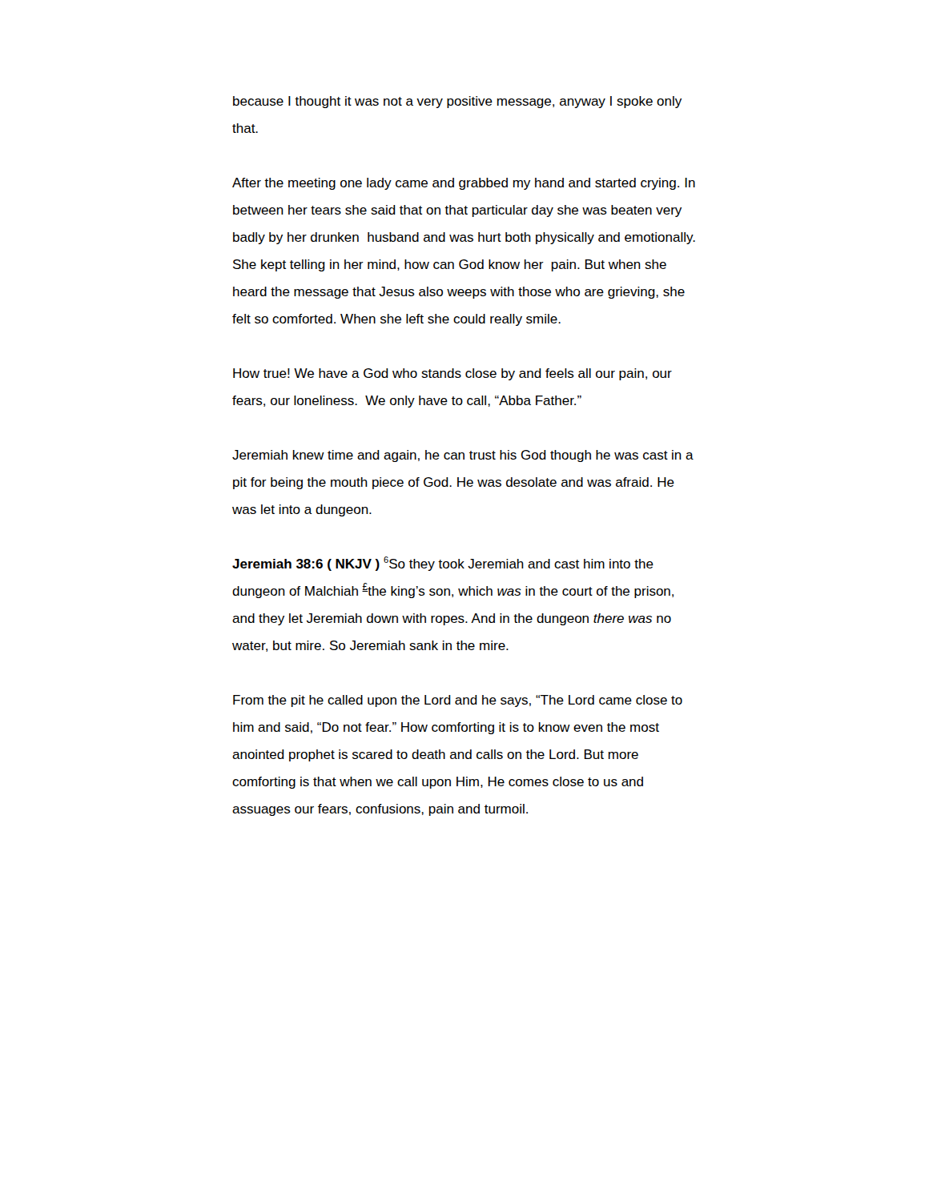because I thought it was not a very positive message, anyway I spoke only that.
After the meeting one lady came and grabbed my hand and started crying. In between her tears she said that on that particular day she was beaten very badly by her drunken husband and was hurt both physically and emotionally. She kept telling in her mind, how can God know her pain. But when she heard the message that Jesus also weeps with those who are grieving, she felt so comforted. When she left she could really smile.
How true! We have a God who stands close by and feels all our pain, our fears, our loneliness. We only have to call, “Abba Father.”
Jeremiah knew time and again, he can trust his God though he was cast in a pit for being the mouth piece of God. He was desolate and was afraid. He was let into a dungeon.
Jeremiah 38:6 ( NKJV ) 6So they took Jeremiah and cast him into the dungeon of Malchiah £the king’s son, which was in the court of the prison, and they let Jeremiah down with ropes. And in the dungeon there was no water, but mire. So Jeremiah sank in the mire.
From the pit he called upon the Lord and he says, “The Lord came close to him and said, “Do not fear.” How comforting it is to know even the most anointed prophet is scared to death and calls on the Lord. But more comforting is that when we call upon Him, He comes close to us and assuages our fears, confusions, pain and turmoil.